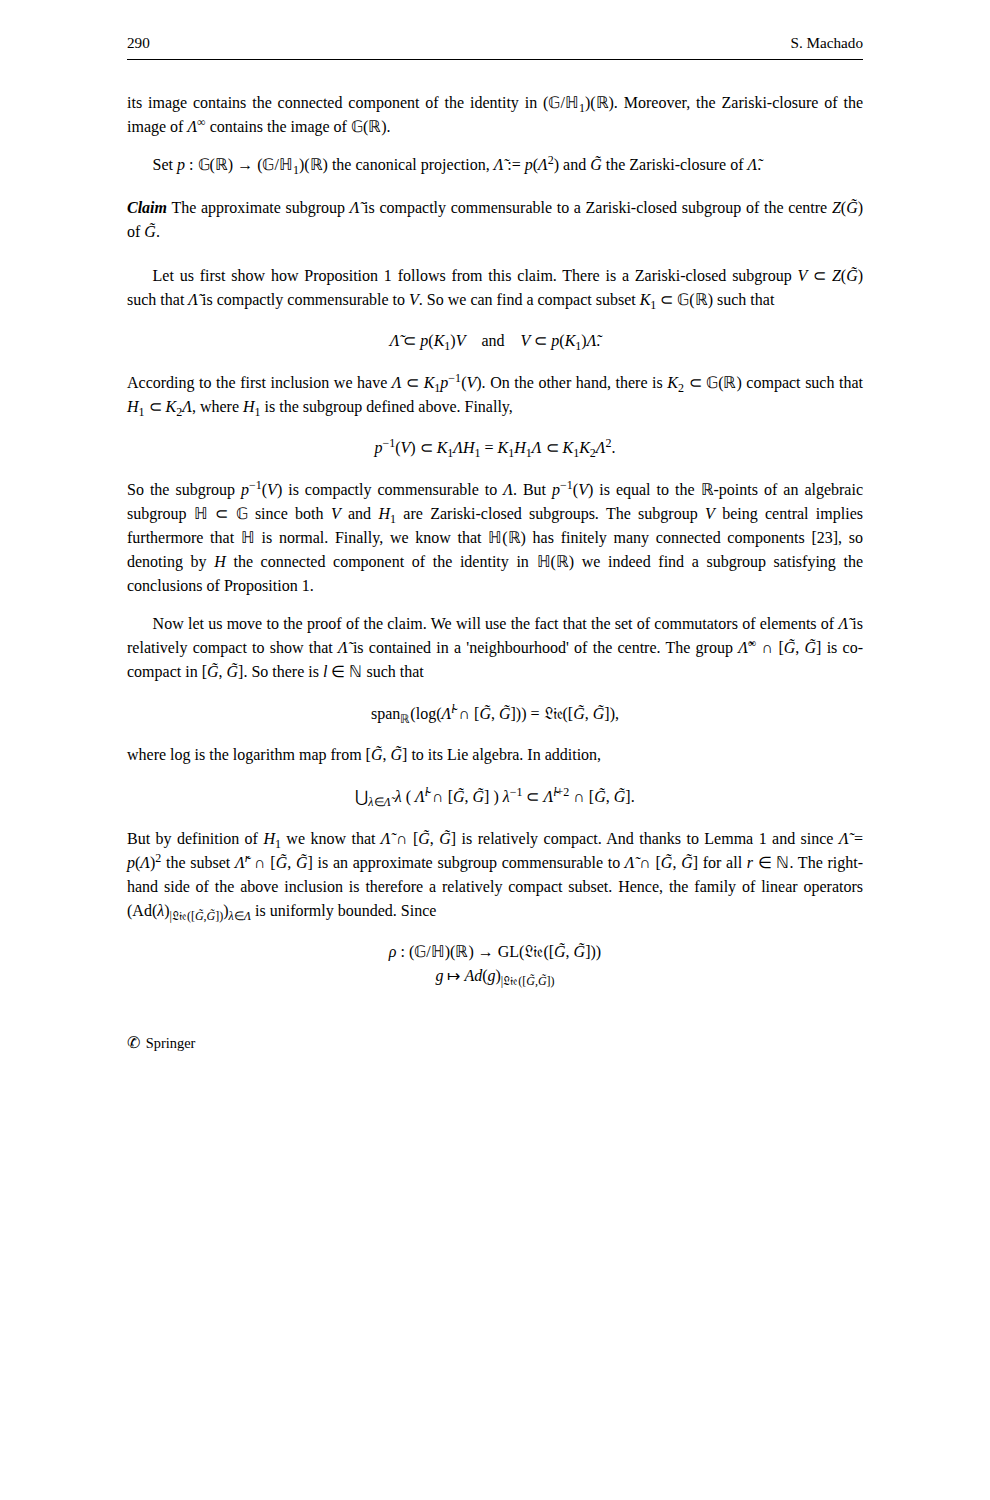290 S. Machado
its image contains the connected component of the identity in (𝔾/ℍ1)(ℝ). Moreover, the Zariski-closure of the image of Λ∞ contains the image of 𝔾(ℝ).
Set p : 𝔾(ℝ) → (𝔾/ℍ1)(ℝ) the canonical projection, Λ̃ := p(Λ2) and G̃ the Zariski-closure of Λ̃.
Claim The approximate subgroup Λ̃ is compactly commensurable to a Zariski-closed subgroup of the centre Z(G̃) of G̃.
Let us first show how Proposition 1 follows from this claim. There is a Zariski-closed subgroup V ⊂ Z(G̃) such that Λ̃ is compactly commensurable to V. So we can find a compact subset K1 ⊂ 𝔾(ℝ) such that
Λ̃ ⊂ p(K1)V and V ⊂ p(K1)Λ̃.
According to the first inclusion we have Λ ⊂ K1p−1(V). On the other hand, there is K2 ⊂ 𝔾(ℝ) compact such that H1 ⊂ K2Λ, where H1 is the subgroup defined above. Finally,
p−1(V) ⊂ K1ΛH1 = K1H1Λ ⊂ K1K2Λ2.
So the subgroup p−1(V) is compactly commensurable to Λ. But p−1(V) is equal to the ℝ-points of an algebraic subgroup ℍ ⊂ 𝔾 since both V and H1 are Zariski-closed subgroups. The subgroup V being central implies furthermore that ℍ is normal. Finally, we know that ℍ(ℝ) has finitely many connected components [23], so denoting by H the connected component of the identity in ℍ(ℝ) we indeed find a subgroup satisfying the conclusions of Proposition 1.
Now let us move to the proof of the claim. We will use the fact that the set of commutators of elements of Λ̃ is relatively compact to show that Λ̃ is contained in a 'neighbourhood' of the centre. The group Λ̃∞ ∩ [G̃, G̃] is co-compact in [G̃, G̃]. So there is l ∈ ℕ such that
spanℝ(log(Λ̃l ∩ [G̃, G̃])) = 𝔏𝔦𝔢([G̃, G̃]),
where log is the logarithm map from [G̃, G̃] to its Lie algebra. In addition,
⋃λ∈Λ̃ λ ( Λ̃l ∩ [G̃, G̃] ) λ−1 ⊂ Λ̃l+2 ∩ [G̃, G̃].
But by definition of H1 we know that Λ̃ ∩ [G̃, G̃] is relatively compact. And thanks to Lemma 1 and since Λ̃ = p(Λ)2 the subset Λ̃r ∩ [G̃, G̃] is an approximate subgroup commensurable to Λ̃ ∩ [G̃, G̃] for all r ∈ ℕ. The right-hand side of the above inclusion is therefore a relatively compact subset. Hence, the family of linear operators (Ad(λ)|𝔏𝔦𝔢([G̃,G̃]))λ∈Λ is uniformly bounded. Since
ρ : (𝔾/ℍ)(ℝ) → GL(𝔏𝔦𝔢([G̃, G̃]))
g ↦ Ad(g)|𝔏𝔦𝔢([G̃,G̃])
✆ Springer